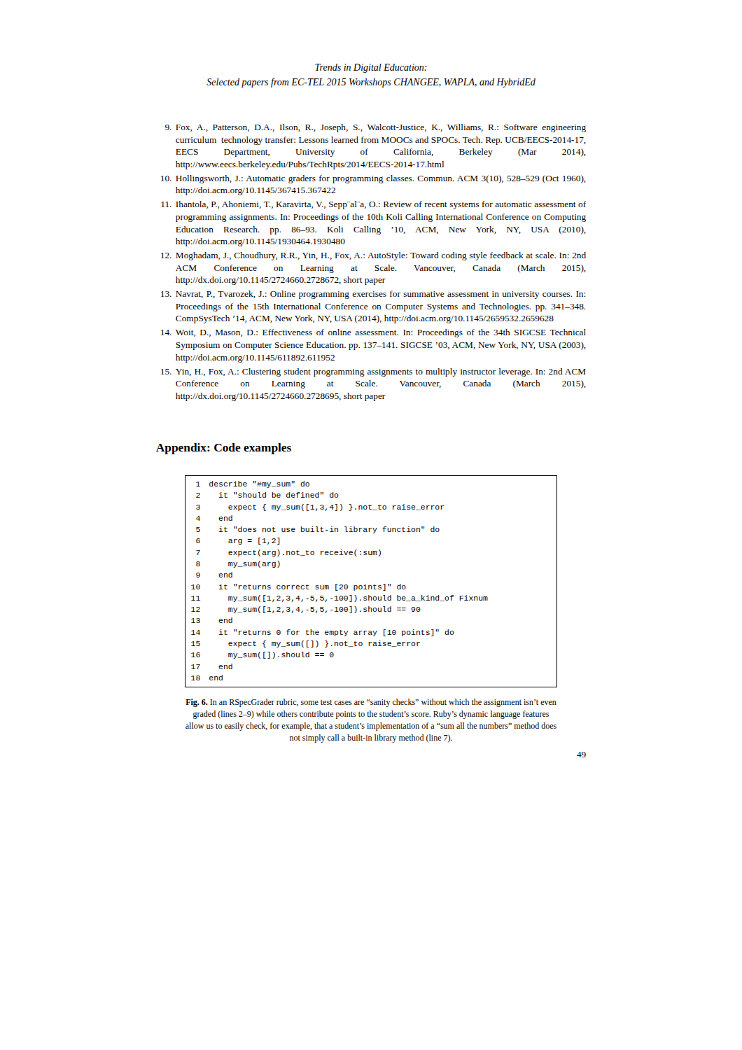Trends in Digital Education:
Selected papers from EC-TEL 2015 Workshops CHANGEE, WAPLA, and HybridEd
Fox, A., Patterson, D.A., Ilson, R., Joseph, S., Walcott-Justice, K., Williams, R.: Software engineering curriculum technology transfer: Lessons learned from MOOCs and SPOCs. Tech. Rep. UCB/EECS-2014-17, EECS Department, University of California, Berkeley (Mar 2014), http://www.eecs.berkeley.edu/Pubs/TechRpts/2014/EECS-2014-17.html
Hollingsworth, J.: Automatic graders for programming classes. Commun. ACM 3(10), 528–529 (Oct 1960), http://doi.acm.org/10.1145/367415.367422
Ihantola, P., Ahoniemi, T., Karavirta, V., Sepp¨al¨a, O.: Review of recent systems for automatic assessment of programming assignments. In: Proceedings of the 10th Koli Calling International Conference on Computing Education Research. pp. 86–93. Koli Calling ’10, ACM, New York, NY, USA (2010), http://doi.acm.org/10.1145/1930464.1930480
Moghadam, J., Choudhury, R.R., Yin, H., Fox, A.: AutoStyle: Toward coding style feedback at scale. In: 2nd ACM Conference on Learning at Scale. Vancouver, Canada (March 2015), http://dx.doi.org/10.1145/2724660.2728672, short paper
Navrat, P., Tvarozek, J.: Online programming exercises for summative assessment in university courses. In: Proceedings of the 15th International Conference on Computer Systems and Technologies. pp. 341–348. CompSysTech ’14, ACM, New York, NY, USA (2014), http://doi.acm.org/10.1145/2659532.2659628
Woit, D., Mason, D.: Effectiveness of online assessment. In: Proceedings of the 34th SIGCSE Technical Symposium on Computer Science Education. pp. 137–141. SIGCSE ’03, ACM, New York, NY, USA (2003), http://doi.acm.org/10.1145/611892.611952
Yin, H., Fox, A.: Clustering student programming assignments to multiply instructor leverage. In: 2nd ACM Conference on Learning at Scale. Vancouver, Canada (March 2015), http://dx.doi.org/10.1145/2724660.2728695, short paper
Appendix: Code examples
1 2 3 4 5 6 7 8 9 10 11 12 13 14 15 16 17 18
describe "#my_sum" do it "should be defined" do expect { my_sum([1,3,4]) }.not_to raise_error end it "does not use built-in library function" do arg = [1,2] expect(arg).not_to receive(:sum) my_sum(arg) end it "returns correct sum [20 points]" do my_sum([1,2,3,4,-5,5,-100]).should be_a_kind_of Fixnum my_sum([1,2,3,4,-5,5,-100]).should == 90 end it "returns 0 for the empty array [10 points]" do expect { my_sum([]) }.not_to raise_error my_sum([]).should == 0 end end
Fig. 6. In an RSpecGrader rubric, some test cases are “sanity checks” without which the assignment isn’t even graded (lines 2–9) while others contribute points to the student’s score. Ruby’s dynamic language features allow us to easily check, for example, that a student’s implementation of a “sum all the numbers” method does not simply call a built-in library method (line 7).
49